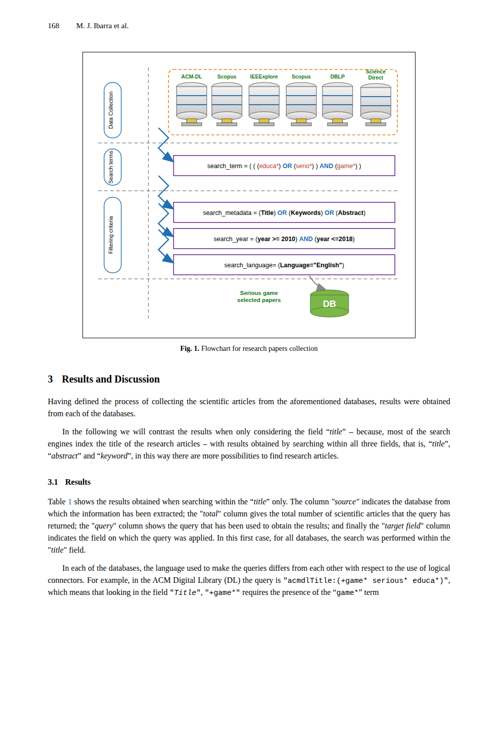168 M. J. Ibarra et al.
Data Collection Search terms Filtering criteria ACM-DL Scopus IEEExplore Scopus DBLP Science Direct search_term = ( ( (educa*) OR (serio*) ) AND (game*) ) search_metadata = (Title) OR (Keywords) OR (Abstract) search_year = (year >= 2010) AND (year <=2018) search_language= (Language="English") Serious game selected papers DB
Fig. 1. Flowchart for research papers collection
3 Results and Discussion
Having defined the process of collecting the scientific articles from the aforementioned databases, results were obtained from each of the databases.
In the following we will contrast the results when only considering the field “title” – because, most of the search engines index the title of the research articles – with results obtained by searching within all three fields, that is, “title”, “abstract” and “keyword”, in this way there are more possibilities to find research articles.
3.1 Results
Table 1 shows the results obtained when searching within the “title” only. The column "source" indicates the database from which the information has been extracted; the "total" column gives the total number of scientific articles that the query has returned; the "query" column shows the query that has been used to obtain the results; and finally the "target field" column indicates the field on which the query was applied. In this first case, for all databases, the search was performed within the "title" field.
In each of the databases, the language used to make the queries differs from each other with respect to the use of logical connectors. For example, in the ACM Digital Library (DL) the query is "acmdlTitle:(+game* serious* educa*)", which means that looking in the field "Title", "+game*" requires the presence of the “game*” term